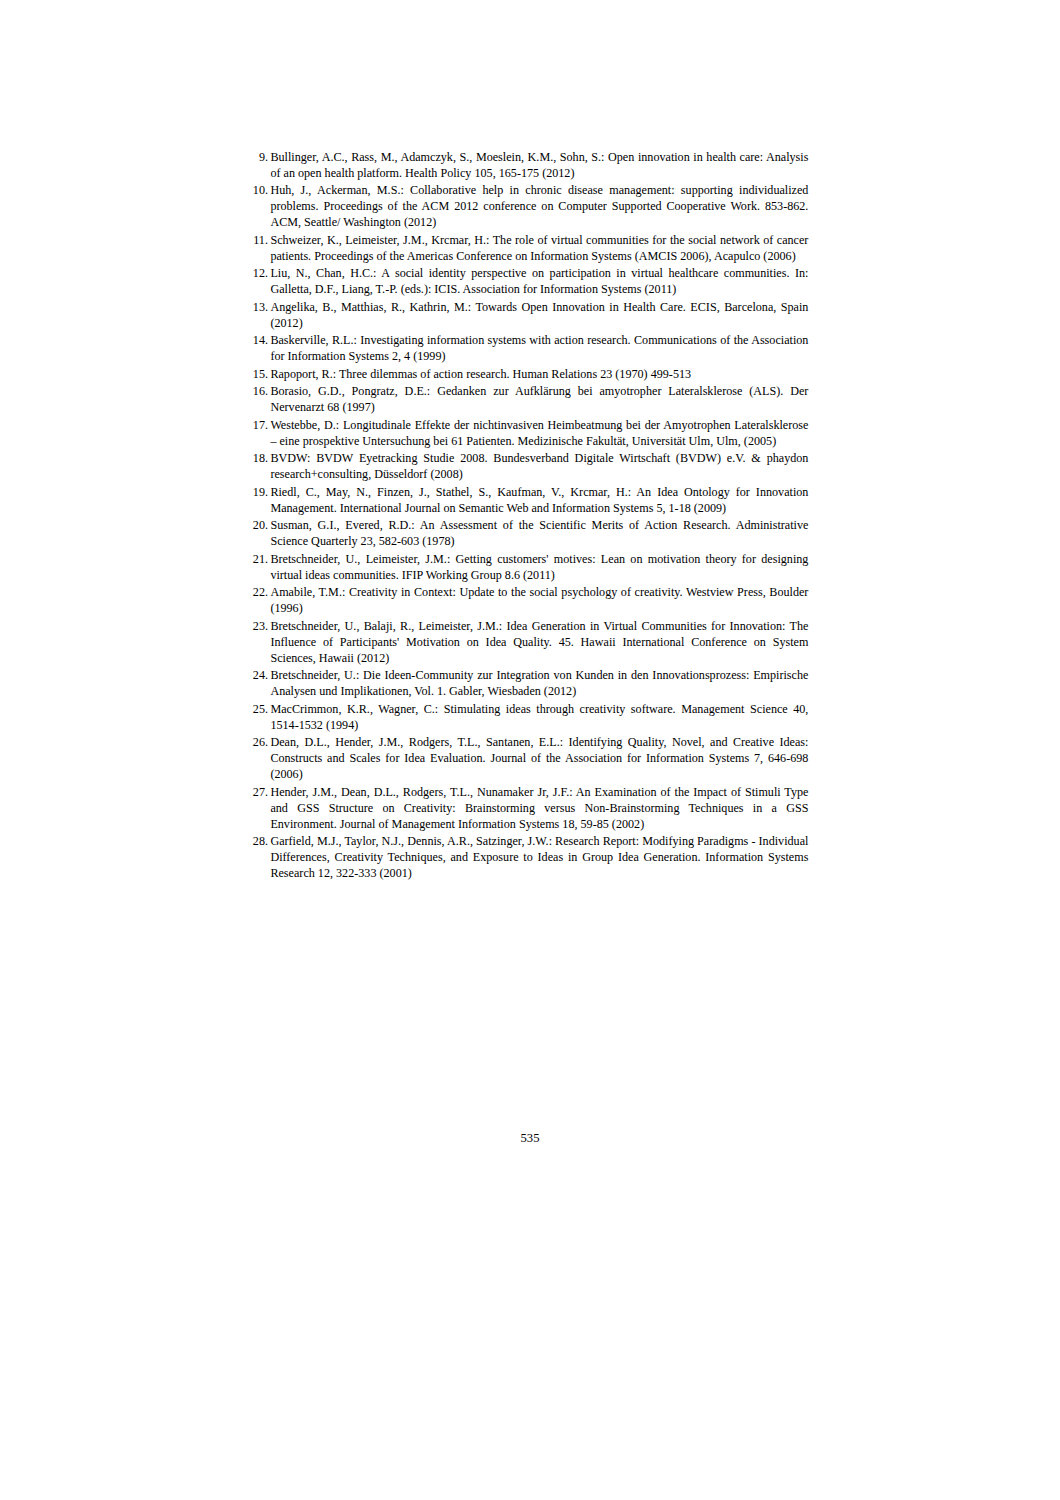9. Bullinger, A.C., Rass, M., Adamczyk, S., Moeslein, K.M., Sohn, S.: Open innovation in health care: Analysis of an open health platform. Health Policy 105, 165-175 (2012)
10. Huh, J., Ackerman, M.S.: Collaborative help in chronic disease management: supporting individualized problems. Proceedings of the ACM 2012 conference on Computer Supported Cooperative Work. 853-862. ACM, Seattle/ Washington (2012)
11. Schweizer, K., Leimeister, J.M., Krcmar, H.: The role of virtual communities for the social network of cancer patients. Proceedings of the Americas Conference on Information Systems (AMCIS 2006), Acapulco (2006)
12. Liu, N., Chan, H.C.: A social identity perspective on participation in virtual healthcare communities. In: Galletta, D.F., Liang, T.-P. (eds.): ICIS. Association for Information Systems (2011)
13. Angelika, B., Matthias, R., Kathrin, M.: Towards Open Innovation in Health Care. ECIS, Barcelona, Spain (2012)
14. Baskerville, R.L.: Investigating information systems with action research. Communications of the Association for Information Systems 2, 4 (1999)
15. Rapoport, R.: Three dilemmas of action research. Human Relations 23 (1970) 499-513
16. Borasio, G.D., Pongratz, D.E.: Gedanken zur Aufklärung bei amyotropher Lateralsklerose (ALS). Der Nervenarzt 68 (1997)
17. Westebbe, D.: Longitudinale Effekte der nichtinvasiven Heimbeatmung bei der Amyotrophen Lateralsklerose – eine prospektive Untersuchung bei 61 Patienten. Medizinische Fakultät, Universität Ulm, Ulm, (2005)
18. BVDW: BVDW Eyetracking Studie 2008. Bundesverband Digitale Wirtschaft (BVDW) e.V. & phaydon research+consulting, Düsseldorf (2008)
19. Riedl, C., May, N., Finzen, J., Stathel, S., Kaufman, V., Krcmar, H.: An Idea Ontology for Innovation Management. International Journal on Semantic Web and Information Systems 5, 1-18 (2009)
20. Susman, G.I., Evered, R.D.: An Assessment of the Scientific Merits of Action Research. Administrative Science Quarterly 23, 582-603 (1978)
21. Bretschneider, U., Leimeister, J.M.: Getting customers' motives: Lean on motivation theory for designing virtual ideas communities. IFIP Working Group 8.6 (2011)
22. Amabile, T.M.: Creativity in Context: Update to the social psychology of creativity. Westview Press, Boulder (1996)
23. Bretschneider, U., Balaji, R., Leimeister, J.M.: Idea Generation in Virtual Communities for Innovation: The Influence of Participants' Motivation on Idea Quality. 45. Hawaii International Conference on System Sciences, Hawaii (2012)
24. Bretschneider, U.: Die Ideen-Community zur Integration von Kunden in den Innovationsprozess: Empirische Analysen und Implikationen, Vol. 1. Gabler, Wiesbaden (2012)
25. MacCrimmon, K.R., Wagner, C.: Stimulating ideas through creativity software. Management Science 40, 1514-1532 (1994)
26. Dean, D.L., Hender, J.M., Rodgers, T.L., Santanen, E.L.: Identifying Quality, Novel, and Creative Ideas: Constructs and Scales for Idea Evaluation. Journal of the Association for Information Systems 7, 646-698 (2006)
27. Hender, J.M., Dean, D.L., Rodgers, T.L., Nunamaker Jr, J.F.: An Examination of the Impact of Stimuli Type and GSS Structure on Creativity: Brainstorming versus Non-Brainstorming Techniques in a GSS Environment. Journal of Management Information Systems 18, 59-85 (2002)
28. Garfield, M.J., Taylor, N.J., Dennis, A.R., Satzinger, J.W.: Research Report: Modifying Paradigms - Individual Differences, Creativity Techniques, and Exposure to Ideas in Group Idea Generation. Information Systems Research 12, 322-333 (2001)
535